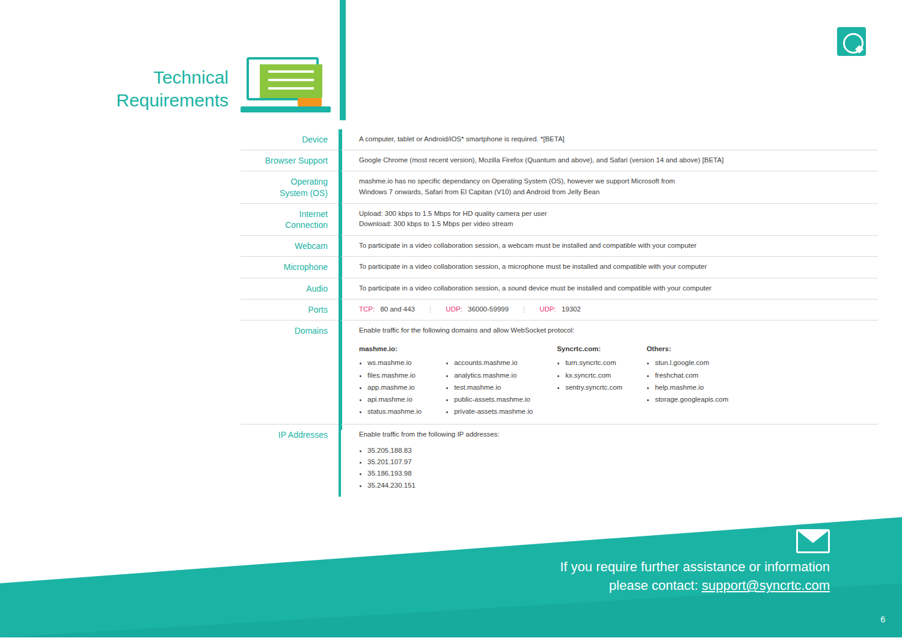Technical
Requirements
| Device | A computer, tablet or Android/iOS* smartphone is required. *[BETA] |
| Browser Support | Google Chrome (most recent version), Mozilla Firefox (Quantum and above), and Safari (version 14 and above) [BETA] |
| Operating System (OS) | mashme.io has no specific dependancy on Operating System (OS), however we support Microsoft from Windows 7 onwards, Safari from El Capitan (V10) and Android from Jelly Bean |
| Internet Connection | Upload: 300 kbps to 1.5 Mbps for HD quality camera per user Download: 300 kbps to 1.5 Mbps per video stream |
| Webcam | To participate in a video collaboration session, a webcam must be installed and compatible with your computer |
| Microphone | To participate in a video collaboration session, a microphone must be installed and compatible with your computer |
| Audio | To participate in a video collaboration session, a sound device must be installed and compatible with your computer |
| Ports | TCP: 80 and 443 UDP: 36000-59999 UDP: 19302 |
| Domains | Enable traffic for the following domains and allow WebSocket protocol: mashme.io: ws.mashme.io files.mashme.io app.mashme.io api.mashme.io status.mashme.io accounts.mashme.io analytics.mashme.io test.mashme.io public-assets.mashme.io private-assets.mashme.io Syncrtc.com: turn.syncrtc.com kx.syncrtc.com sentry.syncrtc.com Others: stun.l.google.com freshchat.com help.mashme.io storage.googleapis.com |
| IP Addresses | Enable traffic from the following IP addresses: 35.205.188.83 35.201.107.97 35.186.193.98 35.244.230.151 |
If you require further assistance or information
please contact: support@syncrtc.com
6